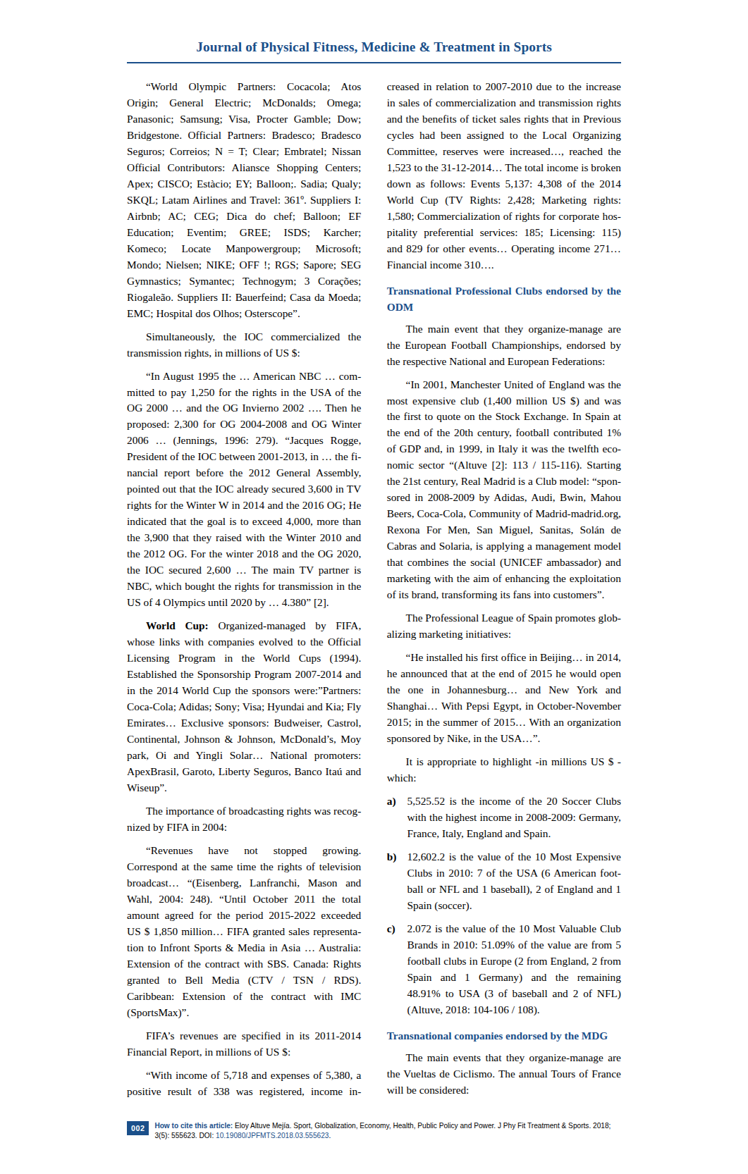Journal of Physical Fitness, Medicine & Treatment in Sports
“World Olympic Partners: Cocacola; Atos Origin; General Electric; McDonalds; Omega; Panasonic; Samsung; Visa, Procter Gamble; Dow; Bridgestone. Official Partners: Bradesco; Bradesco Seguros; Correios; N = T; Clear; Embratel; Nissan Official Contributors: Aliansce Shopping Centers; Apex; CISCO; Estàcio; EY; Balloon;. Sadia; Qualy; SKQL; Latam Airlines and Travel: 361º. Suppliers I: Airbnb; AC; CEG; Dica do chef; Balloon; EF Education; Eventim; GREE; ISDS; Karcher; Komeco; Locate Manpowergroup; Microsoft; Mondo; Nielsen; NIKE; OFF !; RGS; Sapore; SEG Gymnastics; Symantec; Technogym; 3 Corações; Riogaleão. Suppliers II: Bauerfeind; Casa da Moeda; EMC; Hospital dos Olhos; Osterscope”.
Simultaneously, the IOC commercialized the transmission rights, in millions of US $:
“In August 1995 the … American NBC … committed to pay 1,250 for the rights in the USA of the OG 2000 … and the OG Invierno 2002 …. Then he proposed: 2,300 for OG 2004-2008 and OG Winter 2006 … (Jennings, 1996: 279). “Jacques Rogge, President of the IOC between 2001-2013, in … the financial report before the 2012 General Assembly, pointed out that the IOC already secured 3,600 in TV rights for the Winter W in 2014 and the 2016 OG; He indicated that the goal is to exceed 4,000, more than the 3,900 that they raised with the Winter 2010 and the 2012 OG. For the winter 2018 and the OG 2020, the IOC secured 2,600 … The main TV partner is NBC, which bought the rights for transmission in the US of 4 Olympics until 2020 by … 4.380” [2].
World Cup: Organized-managed by FIFA, whose links with companies evolved to the Official Licensing Program in the World Cups (1994). Established the Sponsorship Program 2007-2014 and in the 2014 World Cup the sponsors were:”Partners: Coca-Cola; Adidas; Sony; Visa; Hyundai and Kia; Fly Emirates… Exclusive sponsors: Budweiser, Castrol, Continental, Johnson & Johnson, McDonald’s, Moy park, Oi and Yingli Solar… National promoters: ApexBrasil, Garoto, Liberty Seguros, Banco Itaú and Wiseup”.
The importance of broadcasting rights was recognized by FIFA in 2004:
“Revenues have not stopped growing. Correspond at the same time the rights of television broadcast… “(Eisenberg, Lanfranchi, Mason and Wahl, 2004: 248). “Until October 2011 the total amount agreed for the period 2015-2022 exceeded US $ 1,850 million… FIFA granted sales representation to Infront Sports & Media in Asia … Australia: Extension of the contract with SBS. Canada: Rights granted to Bell Media (CTV / TSN / RDS). Caribbean: Extension of the contract with IMC (SportsMax)”.
FIFA’s revenues are specified in its 2011-2014 Financial Report, in millions of US $:
“With income of 5,718 and expenses of 5,380, a positive result of 338 was registered, income increased in relation to 2007-2010 due to the increase in sales of commercialization and transmission rights and the benefits of ticket sales rights that in Previous cycles had been assigned to the Local Organizing Committee, reserves were increased…, reached the 1,523 to the 31-12-2014… The total income is broken down as follows: Events 5,137: 4,308 of the 2014 World Cup (TV Rights: 2,428; Marketing rights: 1,580; Commercialization of rights for corporate hospitality preferential services: 185; Licensing: 115) and 829 for other events… Operating income 271… Financial income 310….
Transnational Professional Clubs endorsed by the ODM
The main event that they organize-manage are the European Football Championships, endorsed by the respective National and European Federations:
“In 2001, Manchester United of England was the most expensive club (1,400 million US $) and was the first to quote on the Stock Exchange. In Spain at the end of the 20th century, football contributed 1% of GDP and, in 1999, in Italy it was the twelfth economic sector “(Altuve [2]: 113 / 115-116). Starting the 21st century, Real Madrid is a Club model: “sponsored in 2008-2009 by Adidas, Audi, Bwin, Mahou Beers, Coca-Cola, Community of Madrid-madrid.org, Rexona For Men, San Miguel, Sanitas, Solán de Cabras and Solaria, is applying a management model that combines the social (UNICEF ambassador) and marketing with the aim of enhancing the exploitation of its brand, transforming its fans into customers”.
The Professional League of Spain promotes globalizing marketing initiatives:
“He installed his first office in Beijing… in 2014, he announced that at the end of 2015 he would open the one in Johannesburg… and New York and Shanghai… With Pepsi Egypt, in October-November 2015; in the summer of 2015… With an organization sponsored by Nike, in the USA…”.
It is appropriate to highlight -in millions US $ -which:
a) 5,525.52 is the income of the 20 Soccer Clubs with the highest income in 2008-2009: Germany, France, Italy, England and Spain.
b) 12,602.2 is the value of the 10 Most Expensive Clubs in 2010: 7 of the USA (6 American football or NFL and 1 baseball), 2 of England and 1 Spain (soccer).
c) 2.072 is the value of the 10 Most Valuable Club Brands in 2010: 51.09% of the value are from 5 football clubs in Europe (2 from England, 2 from Spain and 1 Germany) and the remaining 48.91% to USA (3 of baseball and 2 of NFL) (Altuve, 2018: 104-106 / 108).
Transnational companies endorsed by the MDG
The main events that they organize-manage are the Vueltas de Ciclismo. The annual Tours of France will be considered:
002
How to cite this article: Eloy Altuve Mejía. Sport, Globalization, Economy, Health, Public Policy and Power. J Phy Fit Treatment & Sports. 2018; 3(5): 555623. DOI: 10.19080/JPFMTS.2018.03.555623.